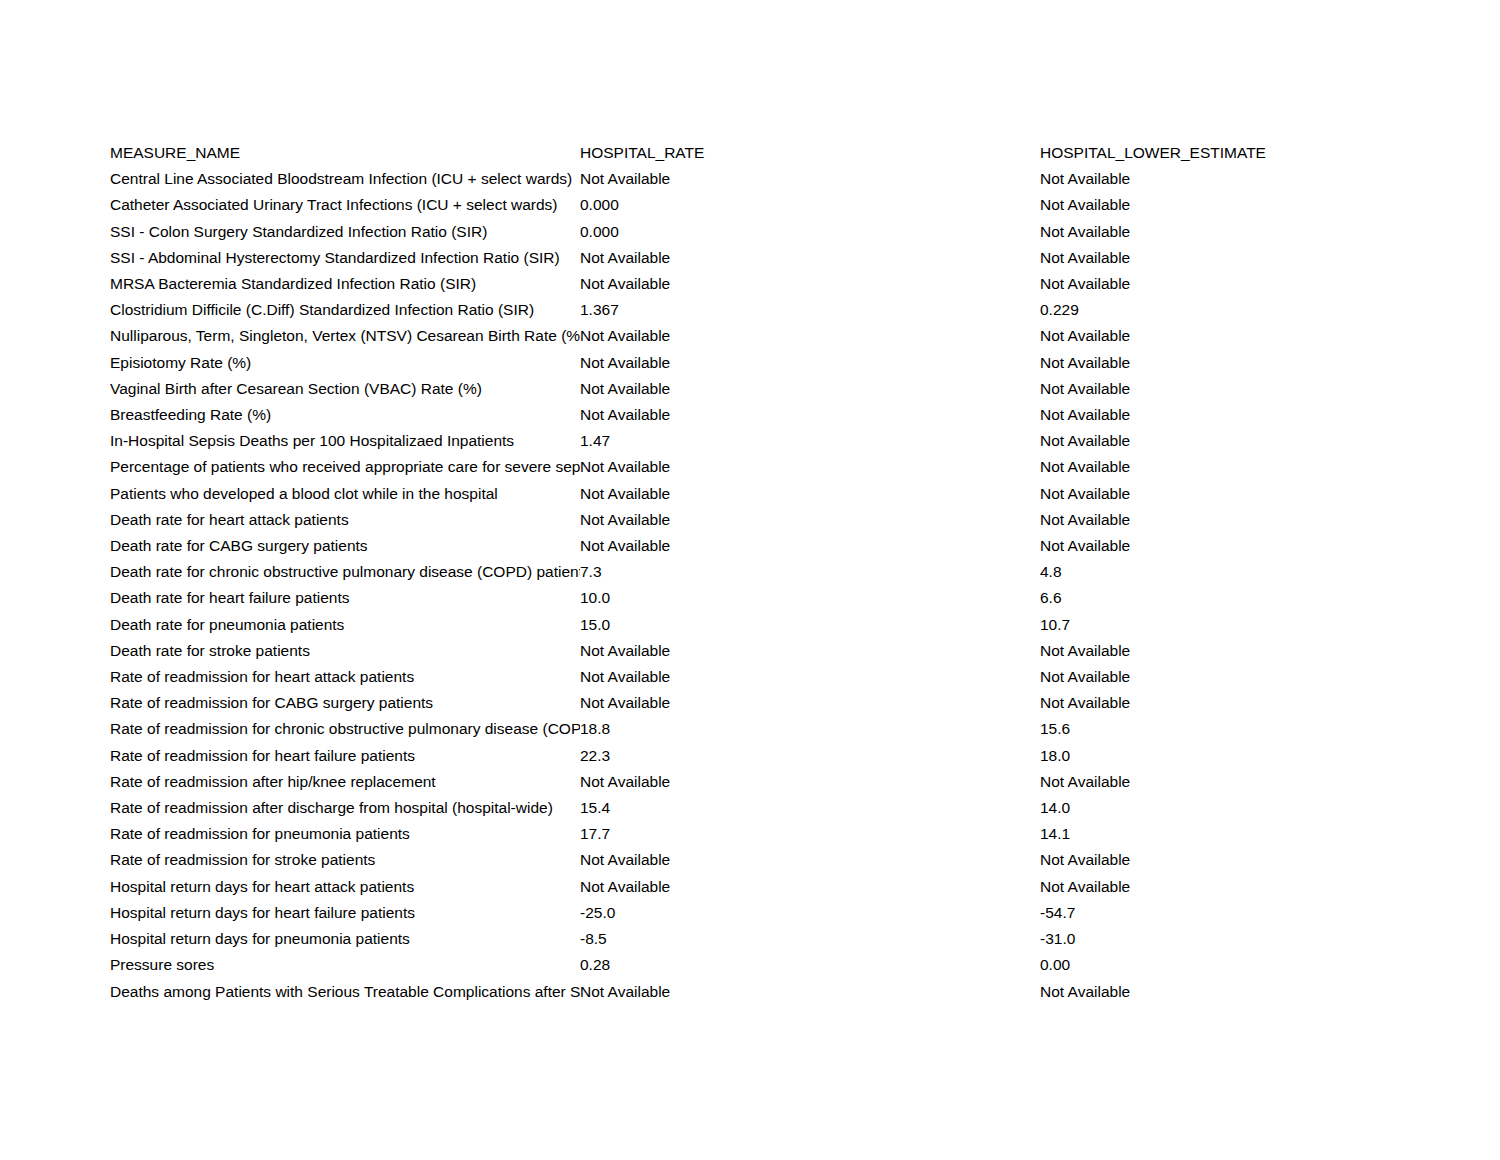| MEASURE_NAME | HOSPITAL_RATE | HOSPITAL_LOWER_ESTIMATE |
| --- | --- | --- |
| Central Line Associated Bloodstream Infection (ICU + select wards) | Not Available | Not Available |
| Catheter Associated Urinary Tract Infections (ICU + select wards) | 0.000 | Not Available |
| SSI - Colon Surgery Standardized Infection Ratio (SIR) | 0.000 | Not Available |
| SSI - Abdominal Hysterectomy Standardized Infection Ratio (SIR) | Not Available | Not Available |
| MRSA Bacteremia Standardized Infection Ratio (SIR) | Not Available | Not Available |
| Clostridium Difficile (C.Diff) Standardized Infection Ratio (SIR) | 1.367 | 0.229 |
| Nulliparous, Term, Singleton, Vertex (NTSV) Cesarean Birth Rate (%) | Not Available | Not Available |
| Episiotomy Rate (%) | Not Available | Not Available |
| Vaginal Birth after Cesarean Section (VBAC) Rate (%) | Not Available | Not Available |
| Breastfeeding Rate (%) | Not Available | Not Available |
| In-Hospital Sepsis Deaths per 100 Hospitalizaed Inpatients | 1.47 | Not Available |
| Percentage of patients who received appropriate care for severe sepsis | Not Available | Not Available |
| Patients who developed a blood clot while in the hospital | Not Available | Not Available |
| Death rate for heart attack patients | Not Available | Not Available |
| Death rate for CABG surgery patients | Not Available | Not Available |
| Death rate for chronic obstructive pulmonary disease (COPD) patients | 7.3 | 4.8 |
| Death rate for heart failure patients | 10.0 | 6.6 |
| Death rate for pneumonia patients | 15.0 | 10.7 |
| Death rate for stroke patients | Not Available | Not Available |
| Rate of readmission for heart attack patients | Not Available | Not Available |
| Rate of readmission for CABG surgery patients | Not Available | Not Available |
| Rate of readmission for chronic obstructive pulmonary disease (COPD) patients | 18.8 | 15.6 |
| Rate of readmission for heart failure patients | 22.3 | 18.0 |
| Rate of readmission after hip/knee replacement | Not Available | Not Available |
| Rate of readmission after discharge from hospital (hospital-wide) | 15.4 | 14.0 |
| Rate of readmission for pneumonia patients | 17.7 | 14.1 |
| Rate of readmission for stroke patients | Not Available | Not Available |
| Hospital return days for heart attack patients | Not Available | Not Available |
| Hospital return days for heart failure patients | -25.0 | -54.7 |
| Hospital return days for pneumonia patients | -8.5 | -31.0 |
| Pressure sores | 0.28 | 0.00 |
| Deaths among Patients with Serious Treatable Complications after Surgery | Not Available | Not Available |